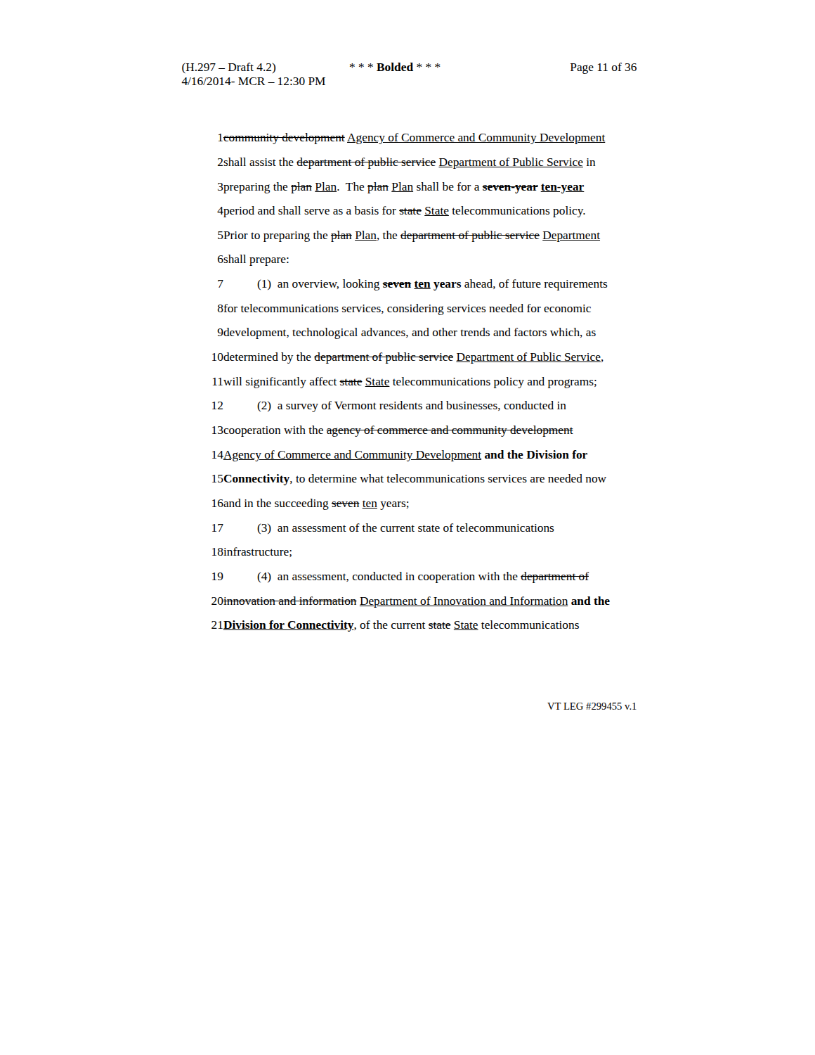(H.297 – Draft 4.2) 4/16/2014- MCR – 12:30 PM
* * * Bolded * * *
Page 11 of 36
| 1 | community development Agency of Commerce and Community Development |
| 2 | shall assist the department of public service Department of Public Service in |
| 3 | preparing the plan Plan . The plan Plan shall be for a seven-year ten-year |
| 4 | period and shall serve as a basis for state State telecommunications policy. |
| 5 | Prior to preparing the plan Plan , the department of public service Department |
| 6 | shall prepare: |
| 7 | (1) an overview, looking seven ten years ahead, of future requirements |
| 8 | for telecommunications services, considering services needed for economic |
| 9 | development, technological advances, and other trends and factors which, as |
| 10 | determined by the department of public service Department of Public Service , |
| 11 | will significantly affect state State telecommunications policy and programs; |
| 12 | (2) a survey of Vermont residents and businesses, conducted in |
| 13 | cooperation with the agency of commerce and community development |
| 14 | Agency of Commerce and Community Development and the Division for |
| 15 | Connectivity , to determine what telecommunications services are needed now |
| 16 | and in the succeeding seven ten years; |
| 17 | (3) an assessment of the current state of telecommunications |
| 18 | infrastructure; |
| 19 | (4) an assessment, conducted in cooperation with the department of |
| 20 | innovation and information Department of Innovation and Information and the |
| 21 | Division for Connectivity , of the current state State telecommunications |
VT LEG #299455 v.1